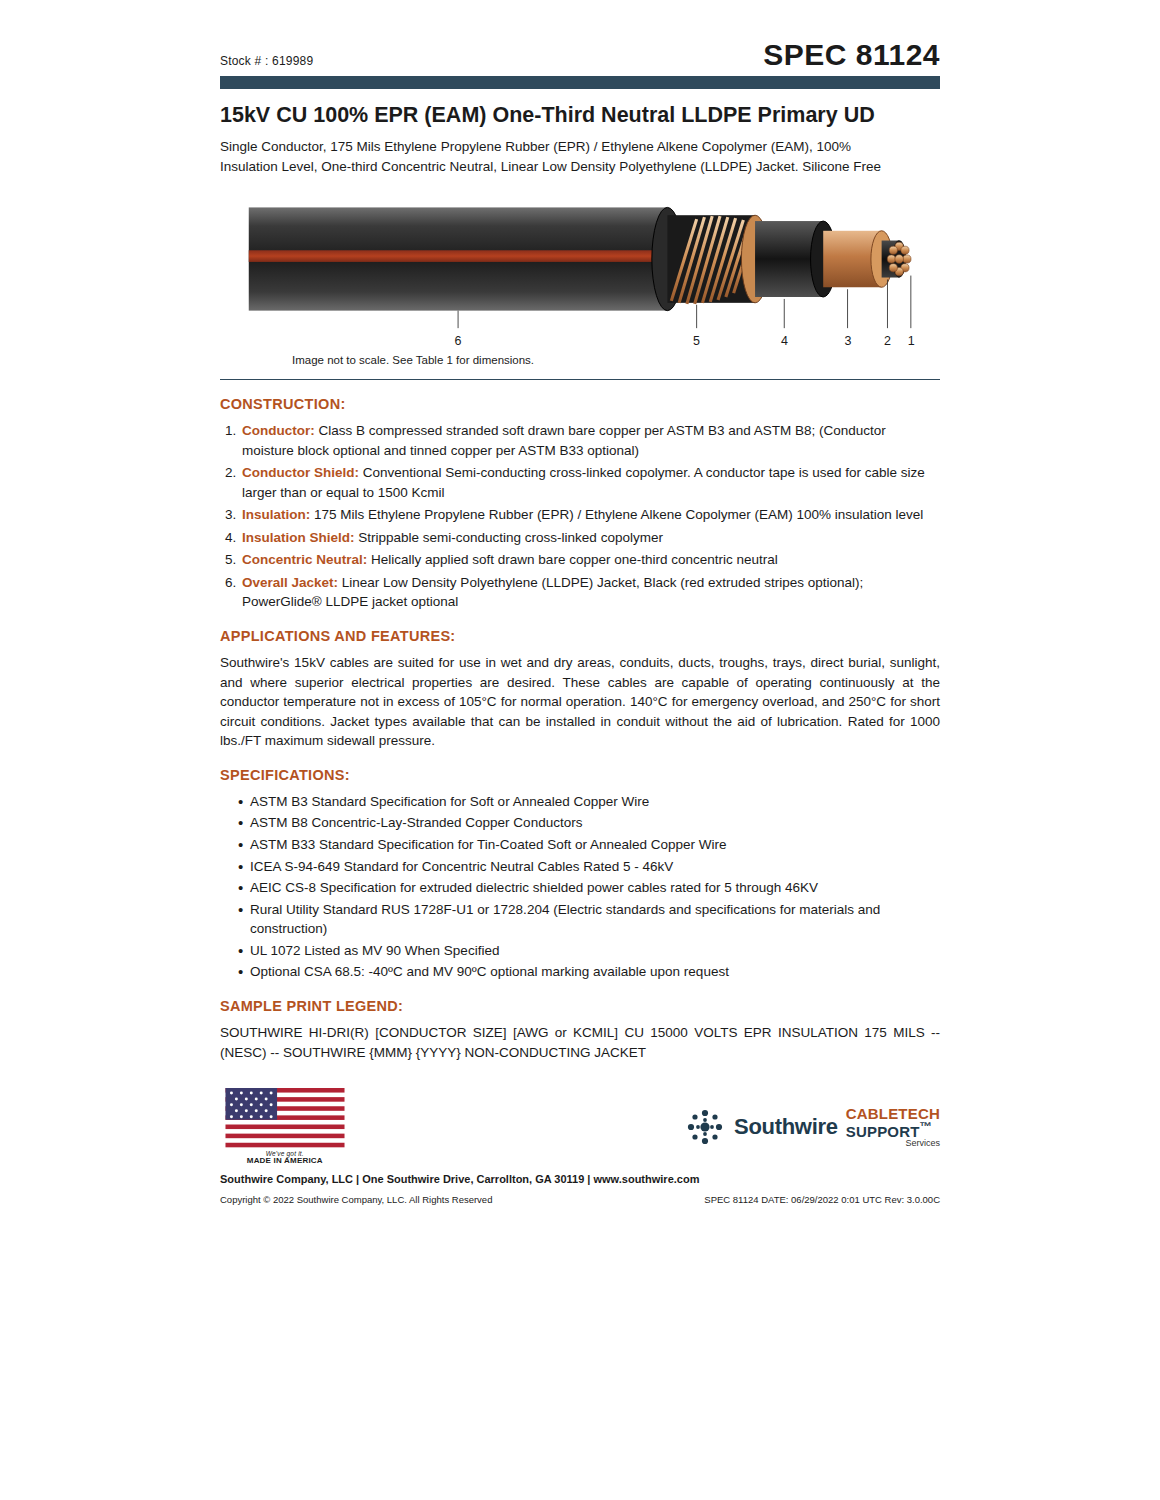Stock # : 619989
SPEC 81124
15kV CU 100% EPR (EAM) One-Third Neutral LLDPE Primary UD
Single Conductor, 175 Mils Ethylene Propylene Rubber (EPR) / Ethylene Alkene Copolymer (EAM), 100% Insulation Level, One-third Concentric Neutral, Linear Low Density Polyethylene (LLDPE) Jacket. Silicone Free
6 5 4 3 2 1
Image not to scale. See Table 1 for dimensions.
Construction:
Conductor: Class B compressed stranded soft drawn bare copper per ASTM B3 and ASTM B8; (Conductor moisture block optional and tinned copper per ASTM B33 optional)
Conductor Shield: Conventional Semi-conducting cross-linked copolymer. A conductor tape is used for cable size larger than or equal to 1500 Kcmil
Insulation: 175 Mils Ethylene Propylene Rubber (EPR) / Ethylene Alkene Copolymer (EAM) 100% insulation level
Insulation Shield: Strippable semi-conducting cross-linked copolymer
Concentric Neutral: Helically applied soft drawn bare copper one-third concentric neutral
Overall Jacket: Linear Low Density Polyethylene (LLDPE) Jacket, Black (red extruded stripes optional); PowerGlide® LLDPE jacket optional
Applications and Features:
Southwire's 15kV cables are suited for use in wet and dry areas, conduits, ducts, troughs, trays, direct burial, sunlight, and where superior electrical properties are desired. These cables are capable of operating continuously at the conductor temperature not in excess of 105°C for normal operation. 140°C for emergency overload, and 250°C for short circuit conditions. Jacket types available that can be installed in conduit without the aid of lubrication. Rated for 1000 lbs./FT maximum sidewall pressure.
Specifications:
ASTM B3 Standard Specification for Soft or Annealed Copper Wire
ASTM B8 Concentric-Lay-Stranded Copper Conductors
ASTM B33 Standard Specification for Tin-Coated Soft or Annealed Copper Wire
ICEA S-94-649 Standard for Concentric Neutral Cables Rated 5 - 46kV
AEIC CS-8 Specification for extruded dielectric shielded power cables rated for 5 through 46KV
Rural Utility Standard RUS 1728F-U1 or 1728.204 (Electric standards and specifications for materials and construction)
UL 1072 Listed as MV 90 When Specified
Optional CSA 68.5: -40ºC and MV 90ºC optional marking available upon request
Sample Print Legend:
SOUTHWIRE HI-DRI(R) [CONDUCTOR SIZE] [AWG or KCMIL] CU 15000 VOLTS EPR INSULATION 175 MILS -- (NESC) -- SOUTHWIRE {MMM} {YYYY} NON-CONDUCTING JACKET
We've got it. MADE IN AMERICA
Southwire
CABLETECH
SUPPORT™
Services
Southwire Company, LLC | One Southwire Drive, Carrollton, GA 30119 | www.southwire.com
Copyright © 2022 Southwire Company, LLC. All Rights Reserved
SPEC 81124 DATE: 06/29/2022 0:01 UTC Rev: 3.0.00C